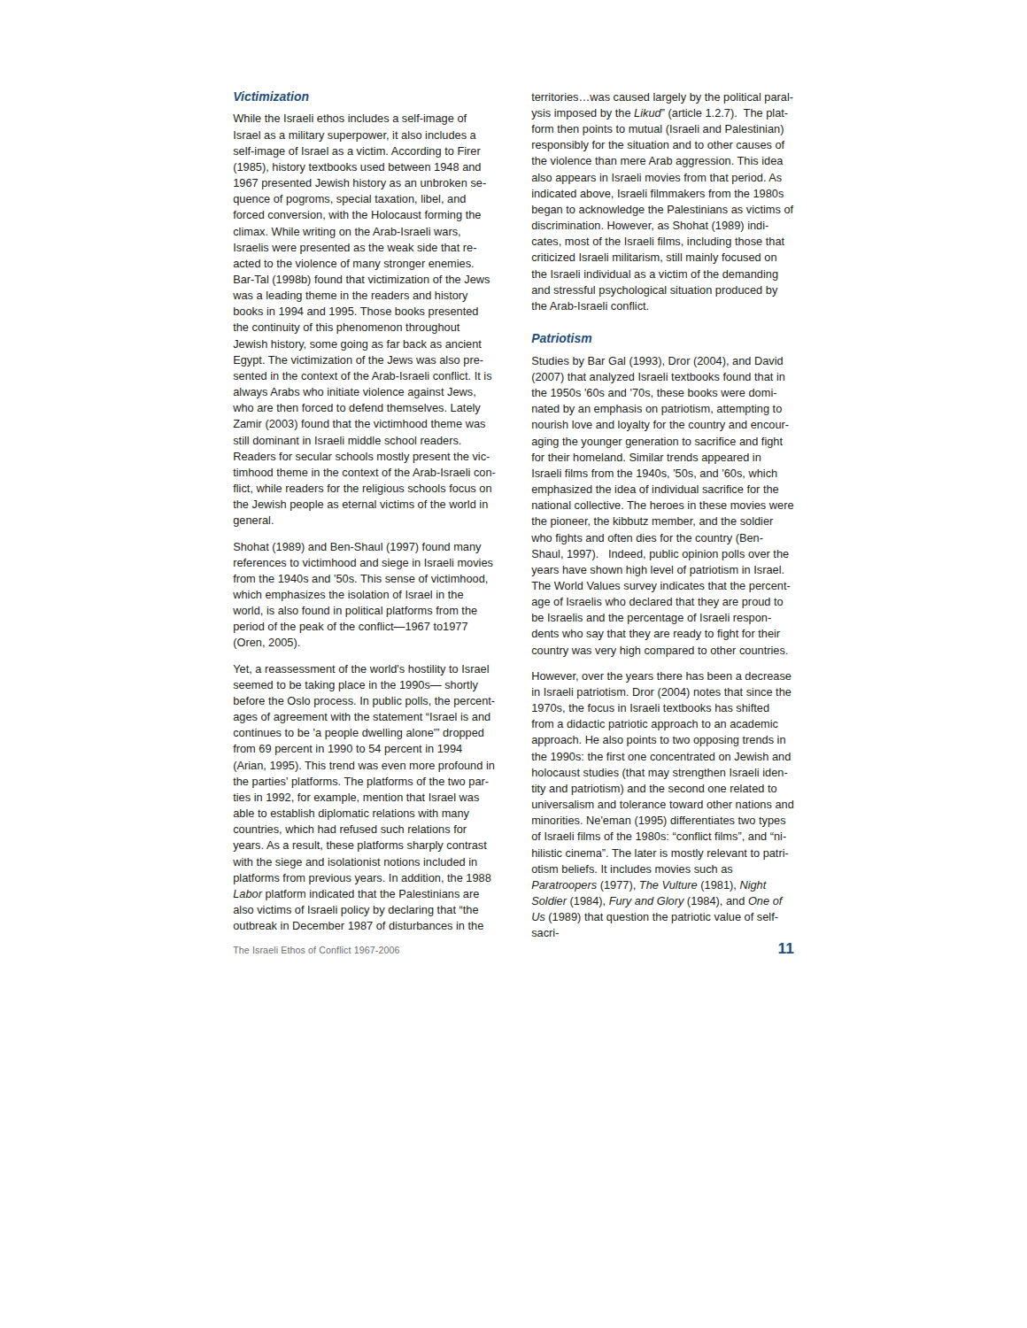Victimization
While the Israeli ethos includes a self-image of Israel as a military superpower, it also includes a self-image of Israel as a victim. According to Firer (1985), history textbooks used between 1948 and 1967 presented Jewish history as an unbroken sequence of pogroms, special taxation, libel, and forced conversion, with the Holocaust forming the climax. While writing on the Arab-Israeli wars, Israelis were presented as the weak side that reacted to the violence of many stronger enemies. Bar-Tal (1998b) found that victimization of the Jews was a leading theme in the readers and history books in 1994 and 1995. Those books presented the continuity of this phenomenon throughout Jewish history, some going as far back as ancient Egypt. The victimization of the Jews was also presented in the context of the Arab-Israeli conflict. It is always Arabs who initiate violence against Jews, who are then forced to defend themselves. Lately Zamir (2003) found that the victimhood theme was still dominant in Israeli middle school readers. Readers for secular schools mostly present the victimhood theme in the context of the Arab-Israeli conflict, while readers for the religious schools focus on the Jewish people as eternal victims of the world in general.
Shohat (1989) and Ben-Shaul (1997) found many references to victimhood and siege in Israeli movies from the 1940s and '50s. This sense of victimhood, which emphasizes the isolation of Israel in the world, is also found in political platforms from the period of the peak of the conflict—1967 to1977 (Oren, 2005).
Yet, a reassessment of the world's hostility to Israel seemed to be taking place in the 1990s— shortly before the Oslo process. In public polls, the percentages of agreement with the statement “Israel is and continues to be 'a people dwelling alone'” dropped from 69 percent in 1990 to 54 percent in 1994 (Arian, 1995). This trend was even more profound in the parties' platforms. The platforms of the two parties in 1992, for example, mention that Israel was able to establish diplomatic relations with many countries, which had refused such relations for years. As a result, these platforms sharply contrast with the siege and isolationist notions included in platforms from previous years. In addition, the 1988 Labor platform indicated that the Palestinians are also victims of Israeli policy by declaring that “the outbreak in December 1987 of disturbances in the territories…was caused largely by the political paralysis imposed by the Likud” (article 1.2.7). The platform then points to mutual (Israeli and Palestinian) responsibly for the situation and to other causes of the violence than mere Arab aggression. This idea also appears in Israeli movies from that period. As indicated above, Israeli filmmakers from the 1980s began to acknowledge the Palestinians as victims of discrimination. However, as Shohat (1989) indicates, most of the Israeli films, including those that criticized Israeli militarism, still mainly focused on the Israeli individual as a victim of the demanding and stressful psychological situation produced by the Arab-Israeli conflict.
Patriotism
Studies by Bar Gal (1993), Dror (2004), and David (2007) that analyzed Israeli textbooks found that in the 1950s '60s and '70s, these books were dominated by an emphasis on patriotism, attempting to nourish love and loyalty for the country and encouraging the younger generation to sacrifice and fight for their homeland. Similar trends appeared in Israeli films from the 1940s, '50s, and '60s, which emphasized the idea of individual sacrifice for the national collective. The heroes in these movies were the pioneer, the kibbutz member, and the soldier who fights and often dies for the country (Ben-Shaul, 1997). Indeed, public opinion polls over the years have shown high level of patriotism in Israel. The World Values survey indicates that the percentage of Israelis who declared that they are proud to be Israelis and the percentage of Israeli respondents who say that they are ready to fight for their country was very high compared to other countries.
However, over the years there has been a decrease in Israeli patriotism. Dror (2004) notes that since the 1970s, the focus in Israeli textbooks has shifted from a didactic patriotic approach to an academic approach. He also points to two opposing trends in the 1990s: the first one concentrated on Jewish and holocaust studies (that may strengthen Israeli identity and patriotism) and the second one related to universalism and tolerance toward other nations and minorities. Ne'eman (1995) differentiates two types of Israeli films of the 1980s: “conflict films”, and “nihilistic cinema”. The later is mostly relevant to patriotism beliefs. It includes movies such as Paratroopers (1977), The Vulture (1981), Night Soldier (1984), Fury and Glory (1984), and One of Us (1989) that question the patriotic value of self-sacri-
The Israeli Ethos of Conflict 1967-2006 11